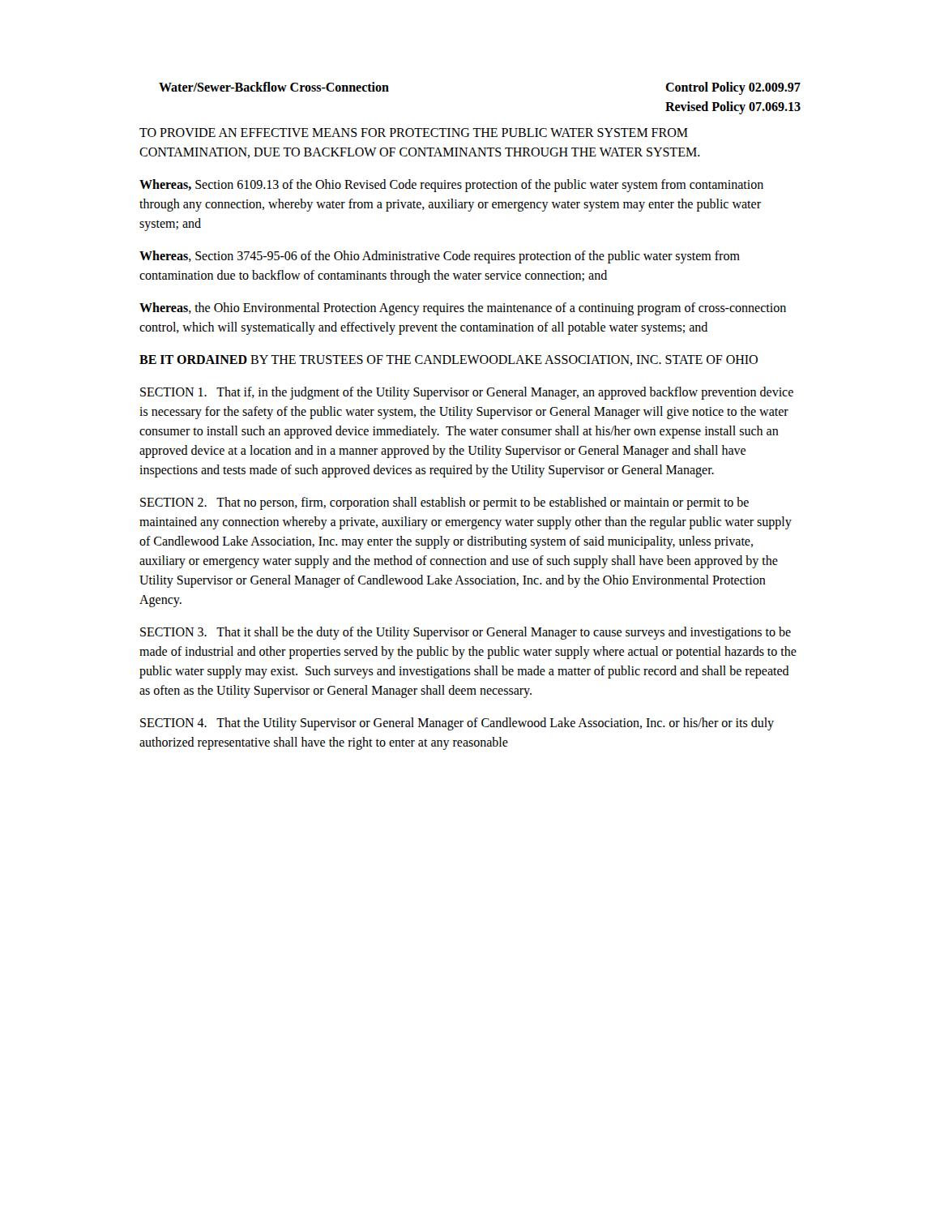Water/Sewer-Backflow Cross-Connection
Control Policy 02.009.97
Revised Policy 07.069.13
TO PROVIDE AN EFFECTIVE MEANS FOR PROTECTING THE PUBLIC WATER SYSTEM FROM CONTAMINATION, DUE TO BACKFLOW OF CONTAMINANTS THROUGH THE WATER SYSTEM.
Whereas, Section 6109.13 of the Ohio Revised Code requires protection of the public water system from contamination through any connection, whereby water from a private, auxiliary or emergency water system may enter the public water system; and
Whereas, Section 3745-95-06 of the Ohio Administrative Code requires protection of the public water system from contamination due to backflow of contaminants through the water service connection; and
Whereas, the Ohio Environmental Protection Agency requires the maintenance of a continuing program of cross-connection control, which will systematically and effectively prevent the contamination of all potable water systems; and
BE IT ORDAINED BY THE TRUSTEES OF THE CANDLEWOODLAKE ASSOCIATION, INC. STATE OF OHIO
SECTION 1. That if, in the judgment of the Utility Supervisor or General Manager, an approved backflow prevention device is necessary for the safety of the public water system, the Utility Supervisor or General Manager will give notice to the water consumer to install such an approved device immediately. The water consumer shall at his/her own expense install such an approved device at a location and in a manner approved by the Utility Supervisor or General Manager and shall have inspections and tests made of such approved devices as required by the Utility Supervisor or General Manager.
SECTION 2. That no person, firm, corporation shall establish or permit to be established or maintain or permit to be maintained any connection whereby a private, auxiliary or emergency water supply other than the regular public water supply of Candlewood Lake Association, Inc. may enter the supply or distributing system of said municipality, unless private, auxiliary or emergency water supply and the method of connection and use of such supply shall have been approved by the Utility Supervisor or General Manager of Candlewood Lake Association, Inc. and by the Ohio Environmental Protection Agency.
SECTION 3. That it shall be the duty of the Utility Supervisor or General Manager to cause surveys and investigations to be made of industrial and other properties served by the public by the public water supply where actual or potential hazards to the public water supply may exist. Such surveys and investigations shall be made a matter of public record and shall be repeated as often as the Utility Supervisor or General Manager shall deem necessary.
SECTION 4. That the Utility Supervisor or General Manager of Candlewood Lake Association, Inc. or his/her or its duly authorized representative shall have the right to enter at any reasonable